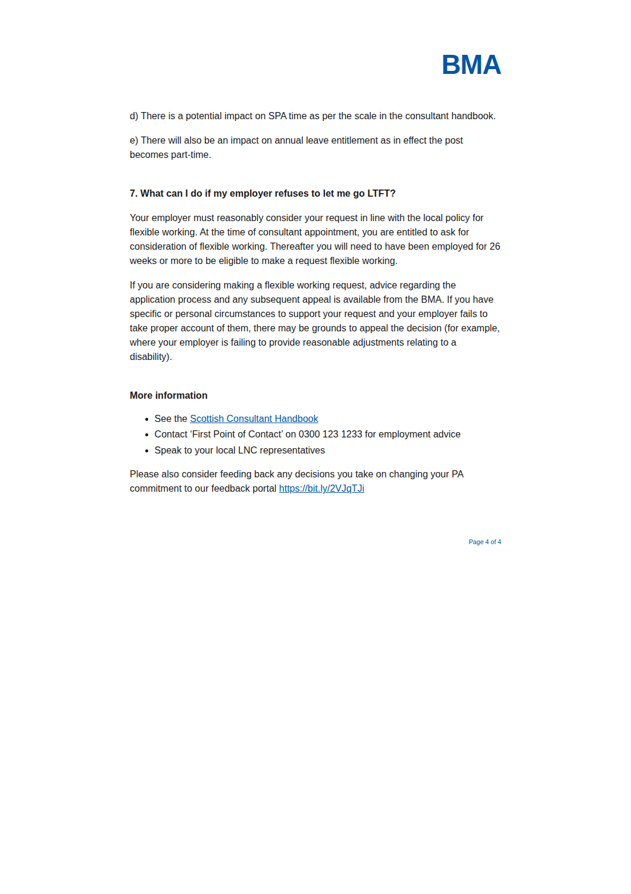BMA
d) There is a potential impact on SPA time as per the scale in the consultant handbook.
e) There will also be an impact on annual leave entitlement as in effect the post becomes part-time.
7. What can I do if my employer refuses to let me go LTFT?
Your employer must reasonably consider your request in line with the local policy for flexible working. At the time of consultant appointment, you are entitled to ask for consideration of flexible working. Thereafter you will need to have been employed for 26 weeks or more to be eligible to make a request flexible working.
If you are considering making a flexible working request, advice regarding the application process and any subsequent appeal is available from the BMA. If you have specific or personal circumstances to support your request and your employer fails to take proper account of them, there may be grounds to appeal the decision (for example, where your employer is failing to provide reasonable adjustments relating to a disability).
More information
See the Scottish Consultant Handbook
Contact ‘First Point of Contact’ on 0300 123 1233 for employment advice
Speak to your local LNC representatives
Please also consider feeding back any decisions you take on changing your PA commitment to our feedback portal https://bit.ly/2VJqTJi
Page 4 of 4